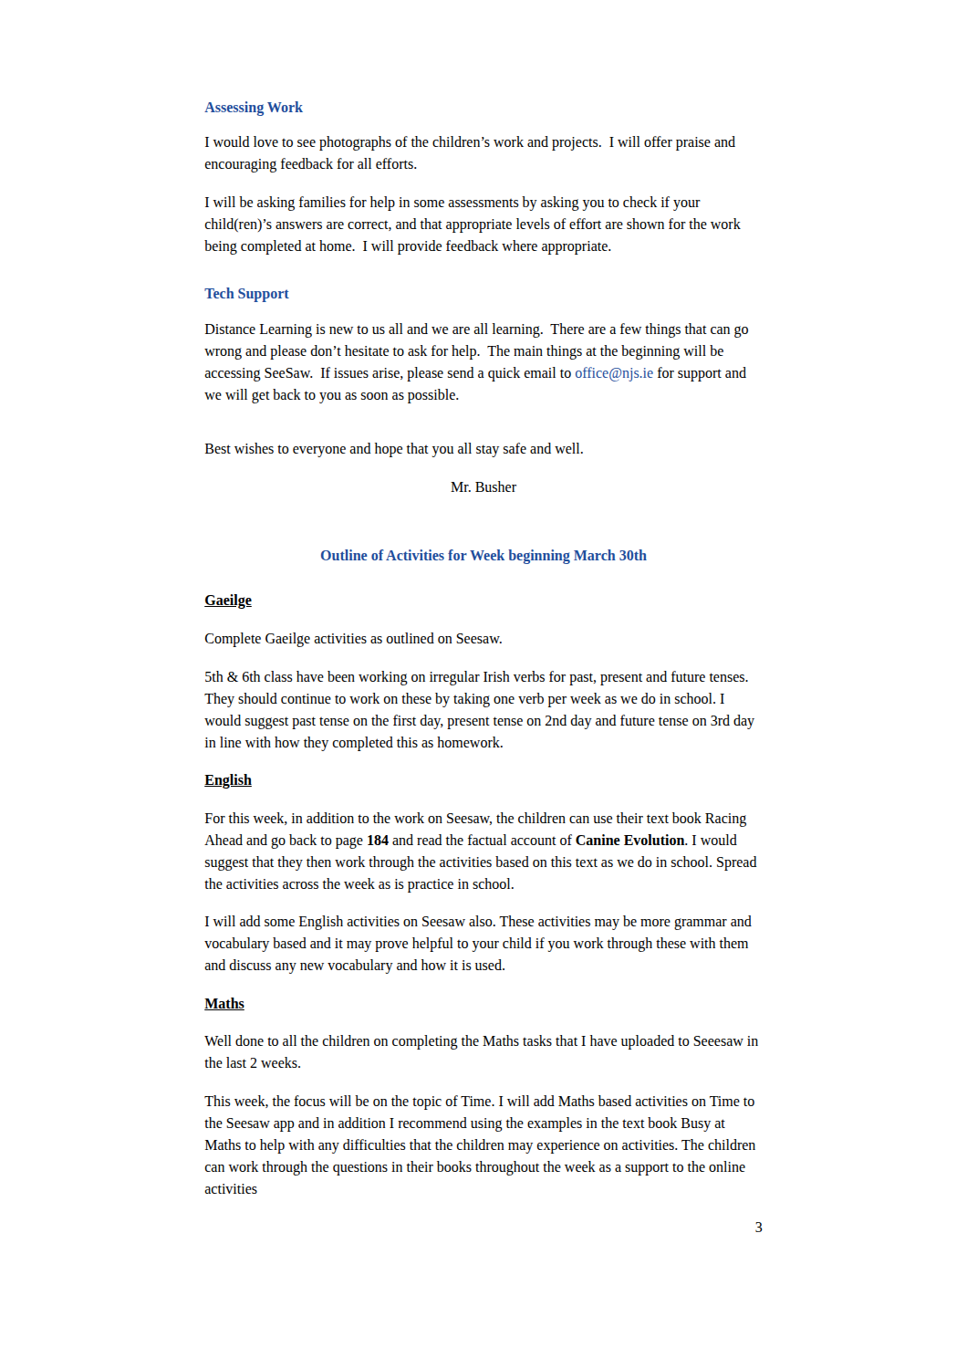Assessing Work
I would love to see photographs of the children’s work and projects. I will offer praise and encouraging feedback for all efforts.
I will be asking families for help in some assessments by asking you to check if your child(ren)’s answers are correct, and that appropriate levels of effort are shown for the work being completed at home. I will provide feedback where appropriate.
Tech Support
Distance Learning is new to us all and we are all learning. There are a few things that can go wrong and please don’t hesitate to ask for help. The main things at the beginning will be accessing SeeSaw. If issues arise, please send a quick email to office@njs.ie for support and we will get back to you as soon as possible.
Best wishes to everyone and hope that you all stay safe and well.
Mr. Busher
Outline of Activities for Week beginning March 30th
Gaeilge
Complete Gaeilge activities as outlined on Seesaw.
5th & 6th class have been working on irregular Irish verbs for past, present and future tenses. They should continue to work on these by taking one verb per week as we do in school. I would suggest past tense on the first day, present tense on 2nd day and future tense on 3rd day in line with how they completed this as homework.
English
For this week, in addition to the work on Seesaw, the children can use their text book Racing Ahead and go back to page 184 and read the factual account of Canine Evolution. I would suggest that they then work through the activities based on this text as we do in school. Spread the activities across the week as is practice in school.
I will add some English activities on Seesaw also. These activities may be more grammar and vocabulary based and it may prove helpful to your child if you work through these with them and discuss any new vocabulary and how it is used.
Maths
Well done to all the children on completing the Maths tasks that I have uploaded to Seeesaw in the last 2 weeks.
This week, the focus will be on the topic of Time. I will add Maths based activities on Time to the Seesaw app and in addition I recommend using the examples in the text book Busy at Maths to help with any difficulties that the children may experience on activities. The children can work through the questions in their books throughout the week as a support to the online activities
3